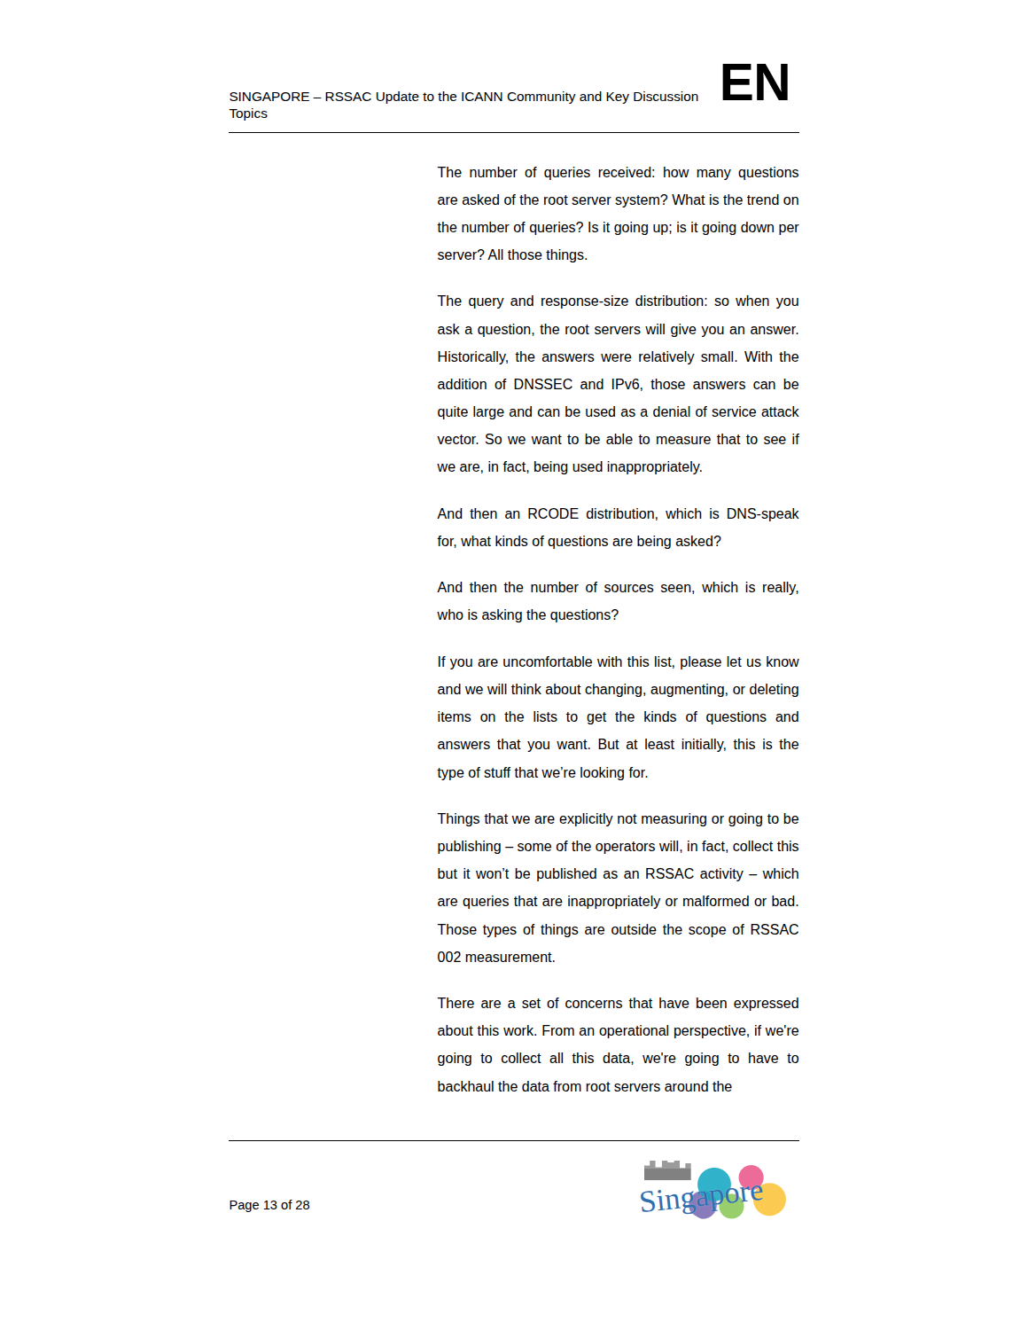SINGAPORE – RSSAC Update to the ICANN Community and Key Discussion Topics
EN
The number of queries received: how many questions are asked of the root server system? What is the trend on the number of queries? Is it going up; is it going down per server? All those things.
The query and response-size distribution: so when you ask a question, the root servers will give you an answer. Historically, the answers were relatively small. With the addition of DNSSEC and IPv6, those answers can be quite large and can be used as a denial of service attack vector. So we want to be able to measure that to see if we are, in fact, being used inappropriately.
And then an RCODE distribution, which is DNS-speak for, what kinds of questions are being asked?
And then the number of sources seen, which is really, who is asking the questions?
If you are uncomfortable with this list, please let us know and we will think about changing, augmenting, or deleting items on the lists to get the kinds of questions and answers that you want. But at least initially, this is the type of stuff that we’re looking for.
Things that we are explicitly not measuring or going to be publishing – some of the operators will, in fact, collect this but it won’t be published as an RSSAC activity – which are queries that are inappropriately or malformed or bad. Those types of things are outside the scope of RSSAC 002 measurement.
There are a set of concerns that have been expressed about this work. From an operational perspective, if we're going to collect all this data, we're going to have to backhaul the data from root servers around the
Page 13 of 28
Singapore